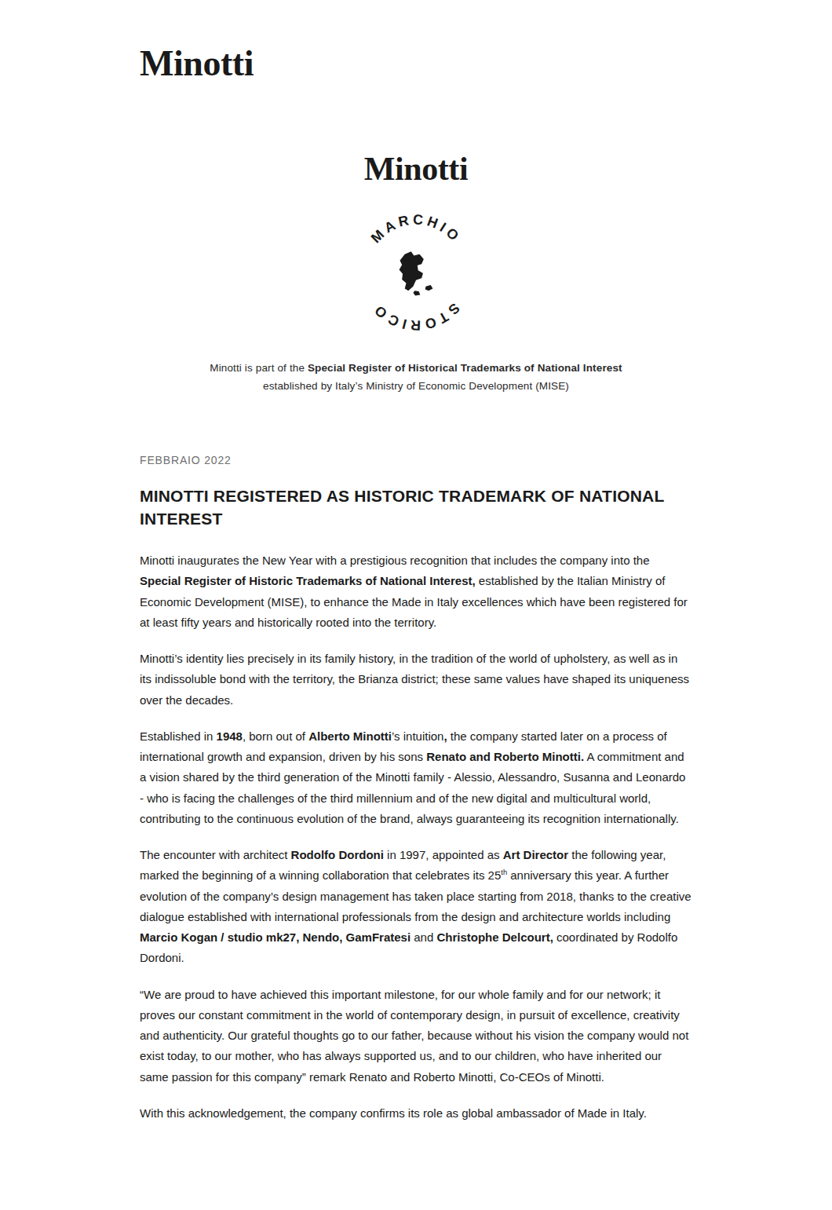Minotti
Minotti
MARCHIO STORICO
Minotti is part of the Special Register of Historical Trademarks of National Interest established by Italy’s Ministry of Economic Development (MISE)
Febbraio 2022
Minotti registered as historic trademark of national interest
Minotti inaugurates the New Year with a prestigious recognition that includes the company into the Special Register of Historic Trademarks of National Interest, established by the Italian Ministry of Economic Development (MISE), to enhance the Made in Italy excellences which have been registered for at least fifty years and historically rooted into the territory.
Minotti’s identity lies precisely in its family history, in the tradition of the world of upholstery, as well as in its indissoluble bond with the territory, the Brianza district; these same values have shaped its uniqueness over the decades.
Established in 1948, born out of Alberto Minotti’s intuition, the company started later on a process of international growth and expansion, driven by his sons Renato and Roberto Minotti. A commitment and a vision shared by the third generation of the Minotti family - Alessio, Alessandro, Susanna and Leonardo - who is facing the challenges of the third millennium and of the new digital and multicultural world, contributing to the continuous evolution of the brand, always guaranteeing its recognition internationally.
The encounter with architect Rodolfo Dordoni in 1997, appointed as Art Director the following year, marked the beginning of a winning collaboration that celebrates its 25th anniversary this year. A further evolution of the company’s design management has taken place starting from 2018, thanks to the creative dialogue established with international professionals from the design and architecture worlds including Marcio Kogan / studio mk27, Nendo, GamFratesi and Christophe Delcourt, coordinated by Rodolfo Dordoni.
“We are proud to have achieved this important milestone, for our whole family and for our network; it proves our constant commitment in the world of contemporary design, in pursuit of excellence, creativity and authenticity. Our grateful thoughts go to our father, because without his vision the company would not exist today, to our mother, who has always supported us, and to our children, who have inherited our same passion for this company” remark Renato and Roberto Minotti, Co-CEOs of Minotti.
With this acknowledgement, the company confirms its role as global ambassador of Made in Italy.